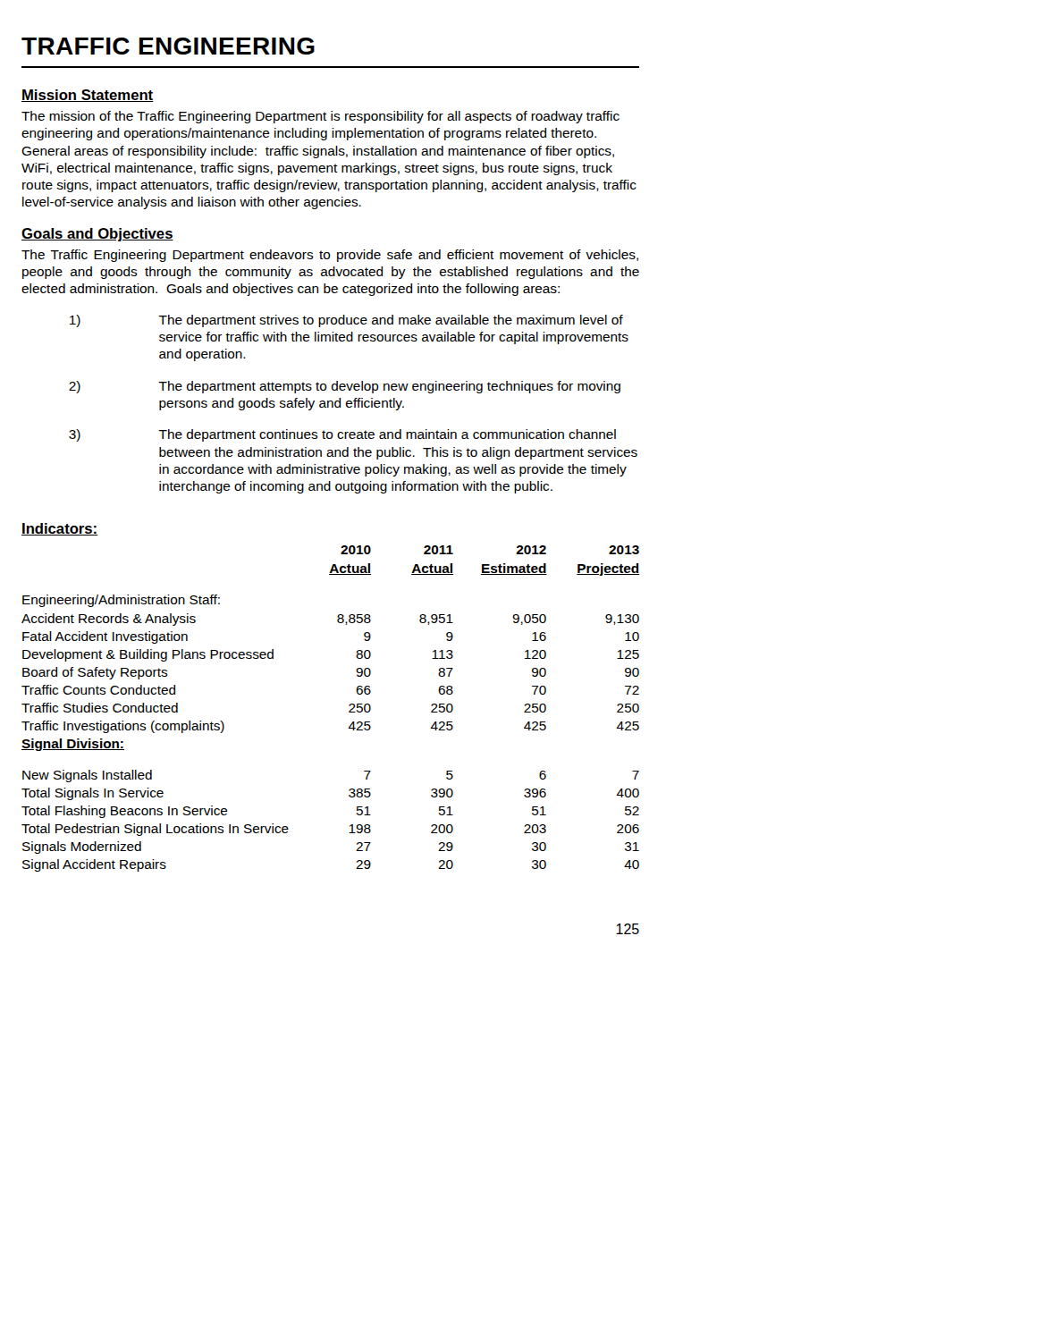TRAFFIC ENGINEERING
Mission Statement
The mission of the Traffic Engineering Department is responsibility for all aspects of roadway traffic engineering and operations/maintenance including implementation of programs related thereto. General areas of responsibility include: traffic signals, installation and maintenance of fiber optics, WiFi, electrical maintenance, traffic signs, pavement markings, street signs, bus route signs, truck route signs, impact attenuators, traffic design/review, transportation planning, accident analysis, traffic level-of-service analysis and liaison with other agencies.
Goals and Objectives
The Traffic Engineering Department endeavors to provide safe and efficient movement of vehicles, people and goods through the community as advocated by the established regulations and the elected administration. Goals and objectives can be categorized into the following areas:
1) The department strives to produce and make available the maximum level of service for traffic with the limited resources available for capital improvements and operation.
2) The department attempts to develop new engineering techniques for moving persons and goods safely and efficiently.
3) The department continues to create and maintain a communication channel between the administration and the public. This is to align department services in accordance with administrative policy making, as well as provide the timely interchange of incoming and outgoing information with the public.
Indicators:
| | 2010 | 2011 | 2012 | 2013 |
| --- | --- | --- | --- | --- |
| | Actual | Actual | Estimated | Projected |
| Engineering/Administration Staff: | | | | |
| Accident Records & Analysis | 8,858 | 8,951 | 9,050 | 9,130 |
| Fatal Accident Investigation | 9 | 9 | 16 | 10 |
| Development & Building Plans Processed | 80 | 113 | 120 | 125 |
| Board of Safety Reports | 90 | 87 | 90 | 90 |
| Traffic Counts Conducted | 66 | 68 | 70 | 72 |
| Traffic Studies Conducted | 250 | 250 | 250 | 250 |
| Traffic Investigations (complaints) | 425 | 425 | 425 | 425 |
| Signal Division: |
| New Signals Installed | 7 | 5 | 6 | 7 |
| Total Signals In Service | 385 | 390 | 396 | 400 |
| Total Flashing Beacons In Service | 51 | 51 | 51 | 52 |
| Total Pedestrian Signal Locations In Service | 198 | 200 | 203 | 206 |
| Signals Modernized | 27 | 29 | 30 | 31 |
| Signal Accident Repairs | 29 | 20 | 30 | 40 |
125